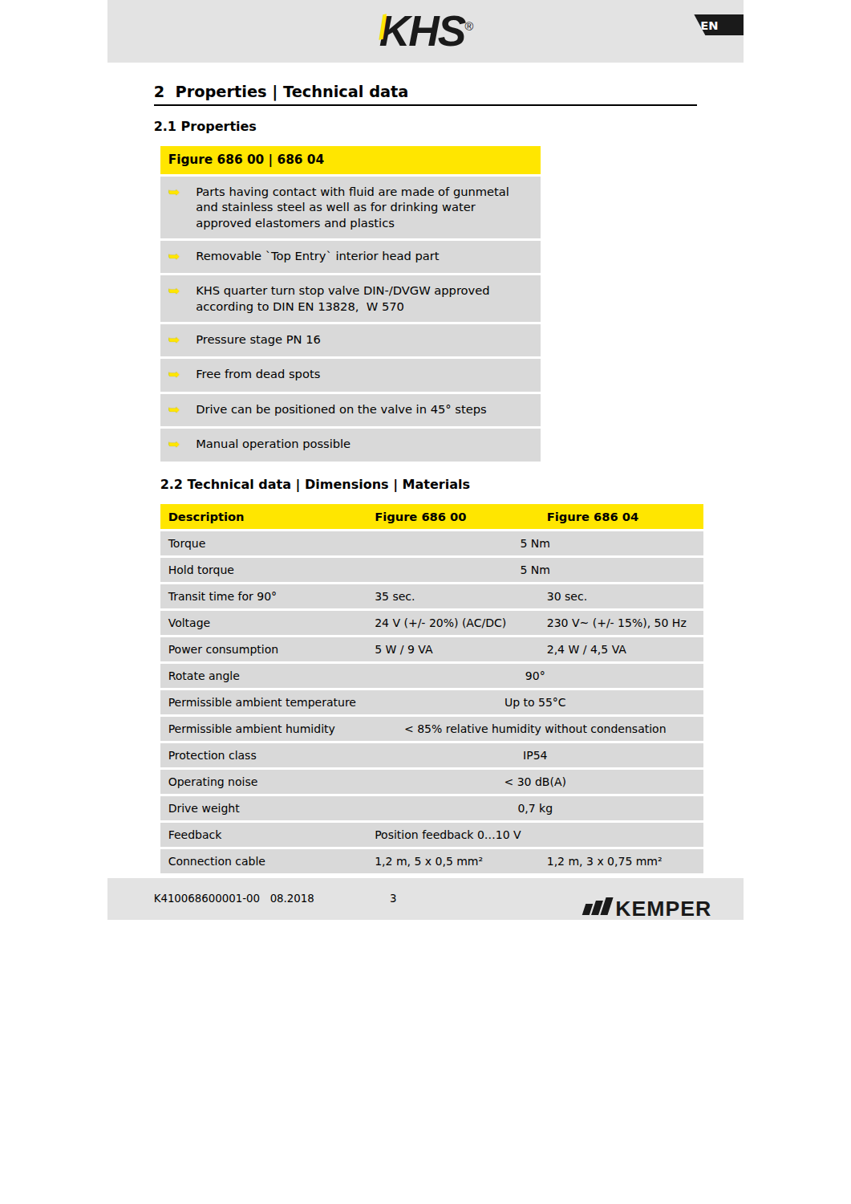/KHS®
EN
2 Properties | Technical data
2.1 Properties
| Figure 686 00 / 686 04 |
| ➥ | Parts having contact with fluid are made of gunmetal and stainless steel as well as for drinking water approved elastomers and plastics |
| ➥ | Removable `Top Entry` interior head part |
| ➥ | KHS quarter turn stop valve DIN-/DVGW approved according to DIN EN 13828, W 570 |
| ➥ | Pressure stage PN 16 |
| ➥ | Free from dead spots |
| ➥ | Drive can be positioned on the valve in 45° steps |
| ➥ | Manual operation possible |
2.2 Technical data | Dimensions | Materials
| Description | Figure 686 00 | Figure 686 04 |
| --- | --- | --- |
| Torque | 5 Nm |
| Hold torque | 5 Nm |
| Transit time for 90° | 35 sec. | 30 sec. |
| Voltage | 24 V (+/- 20%) (AC/DC) | 230 V~ (+/- 15%), 50 Hz |
| Power consumption | 5 W / 9 VA | 2,4 W / 4,5 VA |
| Rotate angle | 90° |
| Permissible ambient temperature | Up to 55°C |
| Permissible ambient humidity | < 85% relative humidity without condensation |
| Protection class | IP54 |
| Operating noise | < 30 dB(A) |
| Drive weight | 0,7 kg |
| Feedback | Position feedback 0…10 V | |
| Connection cable | 1,2 m, 5 x 0,5 mm² | 1,2 m, 3 x 0,75 mm² |
K410068600001-00 08.2018 3
KEMPER